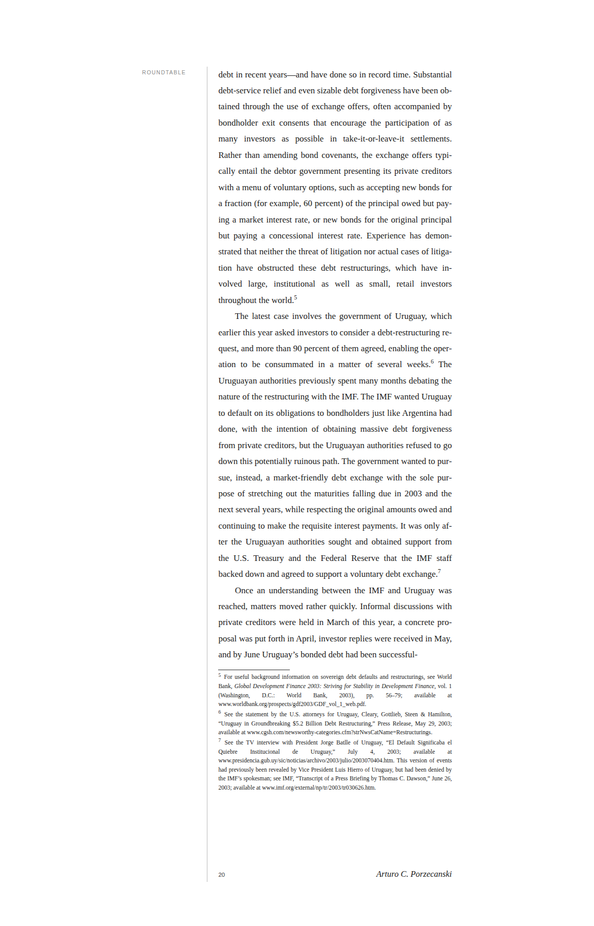Roundtable
debt in recent years—and have done so in record time. Substantial debt-service relief and even sizable debt forgiveness have been obtained through the use of exchange offers, often accompanied by bondholder exit consents that encourage the participation of as many investors as possible in take-it-or-leave-it settlements. Rather than amending bond covenants, the exchange offers typically entail the debtor government presenting its private creditors with a menu of voluntary options, such as accepting new bonds for a fraction (for example, 60 percent) of the principal owed but paying a market interest rate, or new bonds for the original principal but paying a concessional interest rate. Experience has demonstrated that neither the threat of litigation nor actual cases of litigation have obstructed these debt restructurings, which have involved large, institutional as well as small, retail investors throughout the world.5
The latest case involves the government of Uruguay, which earlier this year asked investors to consider a debt-restructuring request, and more than 90 percent of them agreed, enabling the operation to be consummated in a matter of several weeks.6 The Uruguayan authorities previously spent many months debating the nature of the restructuring with the IMF. The IMF wanted Uruguay to default on its obligations to bondholders just like Argentina had done, with the intention of obtaining massive debt forgiveness from private creditors, but the Uruguayan authorities refused to go down this potentially ruinous path. The government wanted to pursue, instead, a market-friendly debt exchange with the sole purpose of stretching out the maturities falling due in 2003 and the next several years, while respecting the original amounts owed and continuing to make the requisite interest payments. It was only after the Uruguayan authorities sought and obtained support from the U.S. Treasury and the Federal Reserve that the IMF staff backed down and agreed to support a voluntary debt exchange.7
Once an understanding between the IMF and Uruguay was reached, matters moved rather quickly. Informal discussions with private creditors were held in March of this year, a concrete proposal was put forth in April, investor replies were received in May, and by June Uruguay’s bonded debt had been successful-
5 For useful background information on sovereign debt defaults and restructurings, see World Bank, Global Development Finance 2003: Striving for Stability in Development Finance, vol. 1 (Washington, D.C.: World Bank, 2003), pp. 56–79; available at www.worldbank.org/prospects/gdf2003/GDF_vol_1_web.pdf.
6 See the statement by the U.S. attorneys for Uruguay, Cleary, Gottlieb, Steen & Hamilton, “Uruguay in Groundbreaking $5.2 Billion Debt Restructuring,” Press Release, May 29, 2003; available at www.cgsh.com/newsworthy-categories.cfm?strNwsCatName=Restructurings.
7 See the TV interview with President Jorge Batlle of Uruguay, “El Default Significaba el Quiebre Institucional de Uruguay,” July 4, 2003; available at www.presidencia.gub.uy/sic/noticias/archivo/2003/julio/2003070404.htm. This version of events had previously been revealed by Vice President Luis Hierro of Uruguay, but had been denied by the IMF’s spokesman; see IMF, “Transcript of a Press Briefing by Thomas C. Dawson,” June 26, 2003; available at www.imf.org/external/np/tr/2003/tr030626.htm.
20
Arturo C. Porzecanski